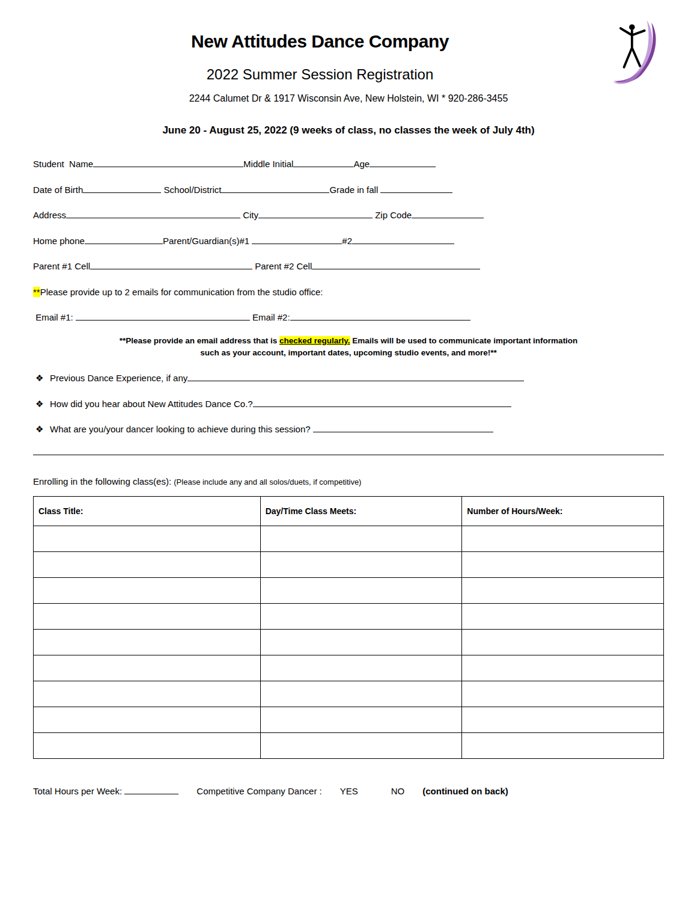New Attitudes Dance Company
2022 Summer Session Registration
2244 Calumet Dr & 1917 Wisconsin Ave, New Holstein, WI * 920-286-3455
June 20 - August 25, 2022 (9 weeks of class, no classes the week of July 4th)
Student Name Middle Initial Age
Date of Birth School/District Grade in fall
Address City Zip Code
Home phone Parent/Guardian(s)#1 #2
Parent #1 Cell Parent #2 Cell
**Please provide up to 2 emails for communication from the studio office:
Email #1: Email #2:
**Please provide an email address that is checked regularly. Emails will be used to communicate important information
such as your account, important dates, upcoming studio events, and more!**
Previous Dance Experience, if any
How did you hear about New Attitudes Dance Co.?
What are you/your dancer looking to achieve during this session?
Enrolling in the following class(es): (Please include any and all solos/duets, if competitive)
| Class Title: | Day/Time Class Meets: | Number of Hours/Week: |
| --- | --- | --- |
Total Hours per Week: Competitive Company Dancer : YES NO (continued on back)